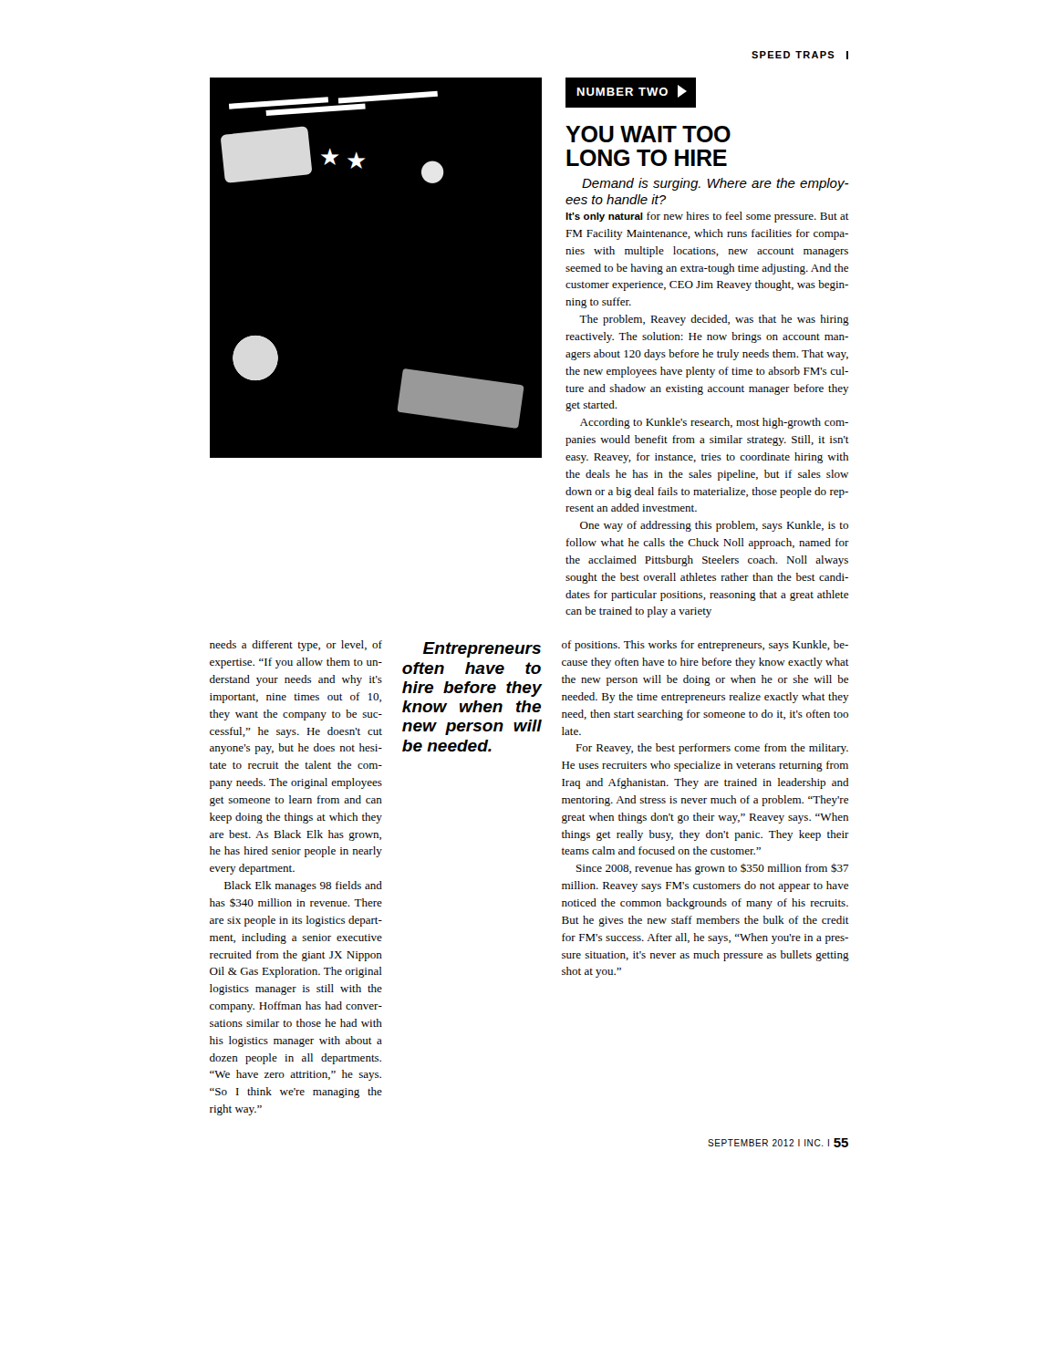SPEED TRAPS
★ ★
NUMBER TWO
You Wait Too
Long to Hire
Demand is surging. Where are the employees to handle it?
It's only natural for new hires to feel some pressure. But at FM Facility Maintenance, which runs facilities for companies with multiple locations, new account managers seemed to be having an extra-tough time adjusting. And the customer experience, CEO Jim Reavey thought, was beginning to suffer.
The problem, Reavey decided, was that he was hiring reactively. The solution: He now brings on account managers about 120 days before he truly needs them. That way, the new employees have plenty of time to absorb FM's culture and shadow an existing account manager before they get started.
According to Kunkle's research, most high-growth companies would benefit from a similar strategy. Still, it isn't easy. Reavey, for instance, tries to coordinate hiring with the deals he has in the sales pipeline, but if sales slow down or a big deal fails to materialize, those people do represent an added investment.
One way of addressing this problem, says Kunkle, is to follow what he calls the Chuck Noll approach, named for the acclaimed Pittsburgh Steelers coach. Noll always sought the best overall athletes rather than the best candidates for particular positions, reasoning that a great athlete can be trained to play a variety
needs a different type, or level, of expertise. “If you allow them to understand your needs and why it's important, nine times out of 10, they want the company to be successful,” he says. He doesn't cut anyone's pay, but he does not hesitate to recruit the talent the company needs. The original employees get someone to learn from and can keep doing the things at which they are best. As Black Elk has grown, he has hired senior people in nearly every department.
Black Elk manages 98 fields and has $340 million in revenue. There are six people in its logistics department, including a senior executive recruited from the giant JX Nippon Oil & Gas Exploration. The original logistics manager is still with the company. Hoffman has had conversations similar to those he had with his logistics manager with about a dozen people in all departments. “We have zero attrition,” he says. “So I think we're managing the right way.”
Entrepreneurs often have to hire before they know when the new person will be needed.
of positions. This works for entrepreneurs, says Kunkle, because they often have to hire before they know exactly what the new person will be doing or when he or she will be needed. By the time entrepreneurs realize exactly what they need, then start searching for someone to do it, it's often too late.
For Reavey, the best performers come from the military. He uses recruiters who specialize in veterans returning from Iraq and Afghanistan. They are trained in leadership and mentoring. And stress is never much of a problem. “They're great when things don't go their way,” Reavey says. “When things get really busy, they don't panic. They keep their teams calm and focused on the customer.”
Since 2008, revenue has grown to $350 million from $37 million. Reavey says FM's customers do not appear to have noticed the common backgrounds of many of his recruits. But he gives the new staff members the bulk of the credit for FM's success. After all, he says, “When you're in a pressure situation, it's never as much pressure as bullets getting shot at you.”
SEPTEMBER 2012 I INC. I 55